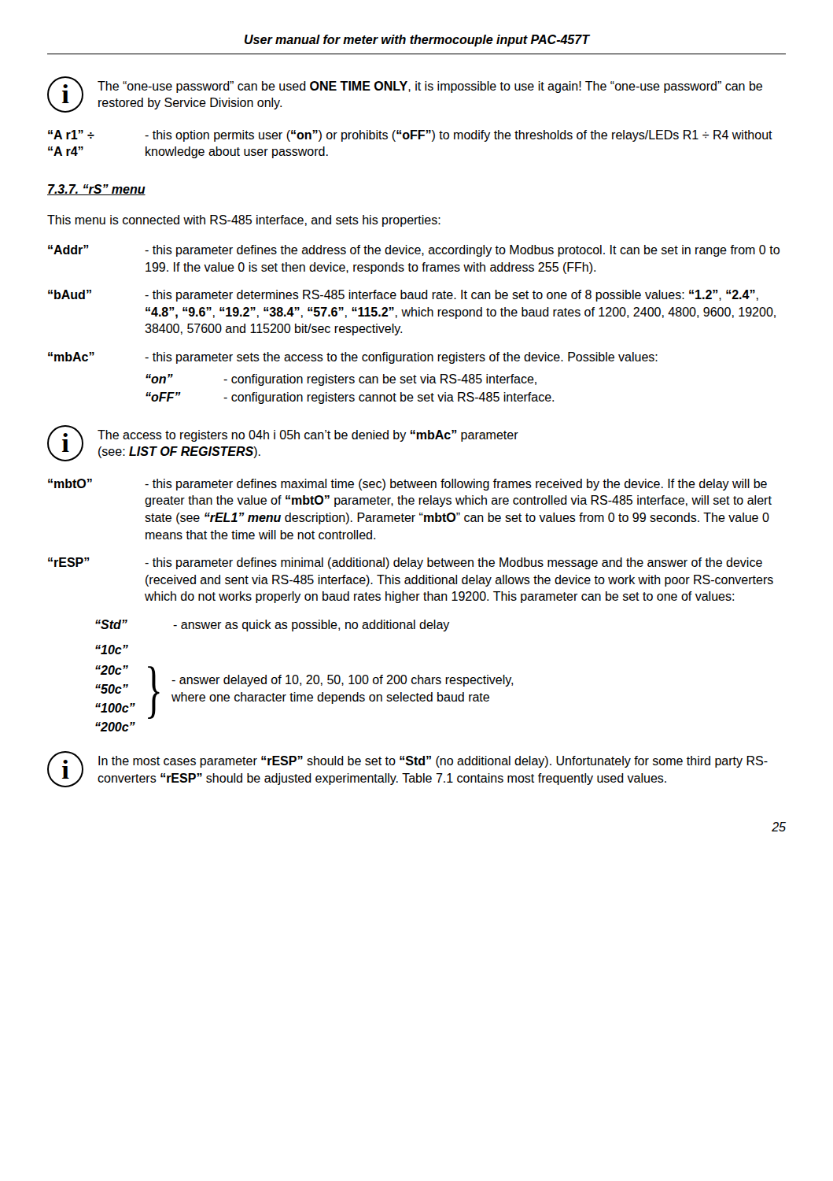User manual for meter with thermocouple input PAC-457T
i
The “one-use password” can be used ONE TIME ONLY, it is impossible to use it again! The “one-use password” can be restored by Service Division only.
“A r1” ÷
“A r4”
- this option permits user (“on”) or prohibits (“oFF”) to modify the thresholds of the relays/LEDs R1 ÷ R4 without knowledge about user password.
7.3.7. “rS” menu
This menu is connected with RS-485 interface, and sets his properties:
“Addr”
- this parameter defines the address of the device, accordingly to Modbus protocol. It can be set in range from 0 to 199. If the value 0 is set then device, responds to frames with address 255 (FFh).
“bAud”
- this parameter determines RS-485 interface baud rate. It can be set to one of 8 possible values: “1.2”, “2.4”, “4.8”, “9.6”, “19.2”, “38.4”, “57.6”, “115.2”, which respond to the baud rates of 1200, 2400, 4800, 9600, 19200, 38400, 57600 and 115200 bit/sec respectively.
“mbAc”
- this parameter sets the access to the configuration registers of the device. Possible values:
“on”
- configuration registers can be set via RS-485 interface,
“oFF”
- configuration registers cannot be set via RS-485 interface.
i
The access to registers no 04h i 05h can’t be denied by “mbAc” parameter
(see: LIST OF REGISTERS).
“mbtO”
- this parameter defines maximal time (sec) between following frames received by the device. If the delay will be greater than the value of “mbtO” parameter, the relays which are controlled via RS-485 interface, will set to alert state (see “rEL1” menu description). Parameter “mbtO” can be set to values from 0 to 99 seconds. The value 0 means that the time will be not controlled.
“rESP”
- this parameter defines minimal (additional) delay between the Modbus message and the answer of the device (received and sent via RS-485 interface). This additional delay allows the device to work with poor RS-converters which do not works properly on baud rates higher than 19200. This parameter can be set to one of values:
“Std”
- answer as quick as possible, no additional delay
“10c” “20c” “50c” “100c” “200c”
}
- answer delayed of 10, 20, 50, 100 of 200 chars respectively,
where one character time depends on selected baud rate
i
In the most cases parameter “rESP” should be set to “Std” (no additional delay). Unfortunately for some third party RS-converters “rESP” should be adjusted experimentally. Table 7.1 contains most frequently used values.
25